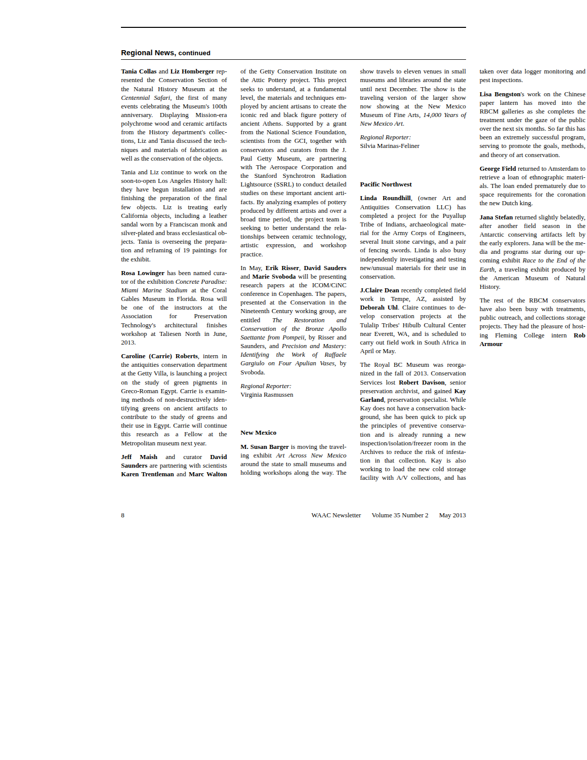Regional News, continued
Tania Collas and Liz Homberger represented the Conservation Section of the Natural History Museum at the Centennial Safari, the first of many events celebrating the Museum's 100th anniversary. Displaying Mission-era polychrome wood and ceramic artifacts from the History department's collections, Liz and Tania discussed the techniques and materials of fabrication as well as the conservation of the objects.
Tania and Liz continue to work on the soon-to-open Los Angeles History hall: they have begun installation and are finishing the preparation of the final few objects. Liz is treating early California objects, including a leather sandal worn by a Franciscan monk and silver-plated and brass ecclesiastical objects. Tania is overseeing the preparation and reframing of 19 paintings for the exhibit.
Rosa Lowinger has been named curator of the exhibition Concrete Paradise: Miami Marine Stadium at the Coral Gables Museum in Florida. Rosa will be one of the instructors at the Association for Preservation Technology's architectural finishes workshop at Taliesen North in June, 2013.
Caroline (Carrie) Roberts, intern in the antiquities conservation department at the Getty Villa, is launching a project on the study of green pigments in Greco-Roman Egypt. Carrie is examining methods of non-destructively identifying greens on ancient artifacts to contribute to the study of greens and their use in Egypt. Carrie will continue this research as a Fellow at the Metropolitan museum next year.
Jeff Maish and curator David Saunders are partnering with scientists Karen Trentleman and Marc Walton of the Getty Conservation Institute on the Attic Pottery project. This project seeks to understand, at a fundamental level, the materials and techniques employed by ancient artisans to create the iconic red and black figure pottery of ancient Athens. Supported by a grant from the National Science Foundation, scientists from the GCI, together with conservators and curators from the J. Paul Getty Museum, are partnering with The Aerospace Corporation and the Stanford Synchrotron Radiation Lightsource (SSRL) to conduct detailed studies on these important ancient artifacts. By analyzing examples of pottery produced by different artists and over a broad time period, the project team is seeking to better understand the relationships between ceramic technology, artistic expression, and workshop practice.
In May, Erik Risser, David Sauders and Marie Svoboda will be presenting research papers at the ICOM/CiNC conference in Copenhagen. The papers, presented at the Conservation in the Nineteenth Century working group, are entitled The Restoration and Conservation of the Bronze Apollo Saettante from Pompeii, by Risser and Saunders, and Precision and Mastery: Identifying the Work of Raffaele Gargiulo on Four Apulian Vases, by Svoboda.
Regional Reporter:
Virginia Rasmussen
New Mexico
M. Susan Barger is moving the traveling exhibit Art Across New Mexico around the state to small museums and holding workshops along the way. The show travels to eleven venues in small museums and libraries around the state until next December. The show is the traveling version of the larger show now showing at the New Mexico Museum of Fine Arts, 14,000 Years of New Mexico Art.
Regional Reporter:
Silvia Marinas-Feliner
Pacific Northwest
Linda Roundhill, (owner Art and Antiquities Conservation LLC) has completed a project for the Puyallup Tribe of Indians, archaeological material for the Army Corps of Engineers, several Inuit stone carvings, and a pair of fencing swords. Linda is also busy independently investigating and testing new/unusual materials for their use in conservation.
J.Claire Dean recently completed field work in Tempe, AZ, assisted by Deborah Uhl. Claire continues to develop conservation projects at the Tulalip Tribes' Hibulb Cultural Center near Everett, WA, and is scheduled to carry out field work in South Africa in April or May.
The Royal BC Museum was reorganized in the fall of 2013. Conservation Services lost Robert Davison, senior preservation archivist, and gained Kay Garland, preservation specialist. While Kay does not have a conservation background, she has been quick to pick up the principles of preventive conservation and is already running a new inspection/isolation/freezer room in the Archives to reduce the risk of infestation in that collection. Kay is also working to load the new cold storage facility with A/V collections, and has taken over data logger monitoring and pest inspections.
Lisa Bengston's work on the Chinese paper lantern has moved into the RBCM galleries as she completes the treatment under the gaze of the public over the next six months. So far this has been an extremely successful program, serving to promote the goals, methods, and theory of art conservation.
George Field returned to Amsterdam to retrieve a loan of ethnographic materials. The loan ended prematurely due to space requirements for the coronation the new Dutch king.
Jana Stefan returned slightly belatedly, after another field season in the Antarctic conserving artifacts left by the early explorers. Jana will be the media and programs star during our upcoming exhibit Race to the End of the Earth, a traveling exhibit produced by the American Museum of Natural History.
The rest of the RBCM conservators have also been busy with treatments, public outreach, and collections storage projects. They had the pleasure of hosting Fleming College intern Rob Armour
8
WAAC NewsletterVolume 35 Number 2 May 2013